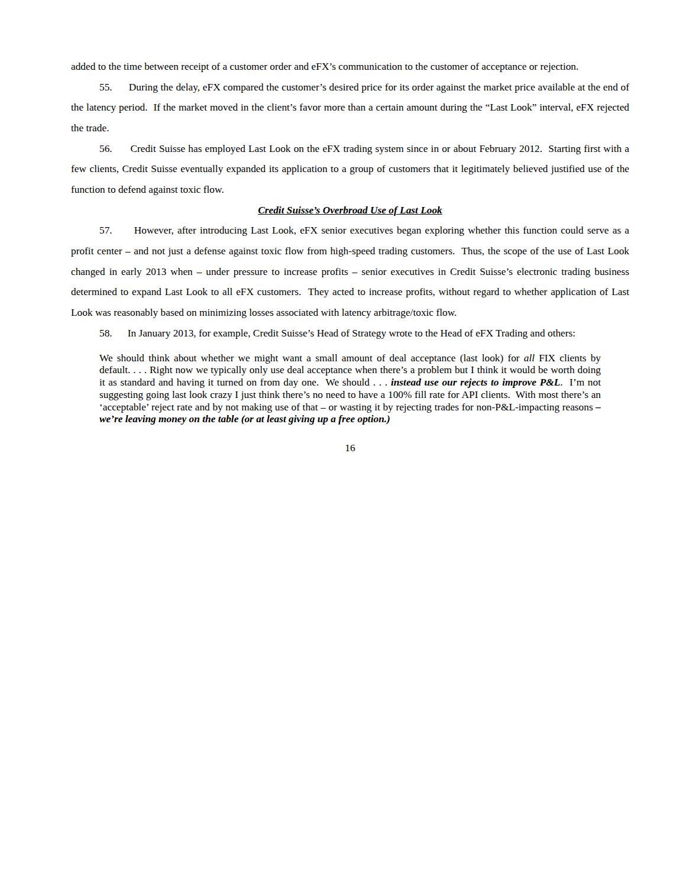added to the time between receipt of a customer order and eFX’s communication to the customer of acceptance or rejection.
55. During the delay, eFX compared the customer’s desired price for its order against the market price available at the end of the latency period. If the market moved in the client’s favor more than a certain amount during the “Last Look” interval, eFX rejected the trade.
56. Credit Suisse has employed Last Look on the eFX trading system since in or about February 2012. Starting first with a few clients, Credit Suisse eventually expanded its application to a group of customers that it legitimately believed justified use of the function to defend against toxic flow.
Credit Suisse’s Overbroad Use of Last Look
57. However, after introducing Last Look, eFX senior executives began exploring whether this function could serve as a profit center – and not just a defense against toxic flow from high-speed trading customers. Thus, the scope of the use of Last Look changed in early 2013 when – under pressure to increase profits – senior executives in Credit Suisse’s electronic trading business determined to expand Last Look to all eFX customers. They acted to increase profits, without regard to whether application of Last Look was reasonably based on minimizing losses associated with latency arbitrage/toxic flow.
58. In January 2013, for example, Credit Suisse’s Head of Strategy wrote to the Head of eFX Trading and others:
We should think about whether we might want a small amount of deal acceptance (last look) for all FIX clients by default. . . . Right now we typically only use deal acceptance when there’s a problem but I think it would be worth doing it as standard and having it turned on from day one. We should . . . instead use our rejects to improve P&L. I’m not suggesting going last look crazy I just think there’s no need to have a 100% fill rate for API clients. With most there’s an ‘acceptable’ reject rate and by not making use of that – or wasting it by rejecting trades for non-P&L-impacting reasons – we’re leaving money on the table (or at least giving up a free option.)
16